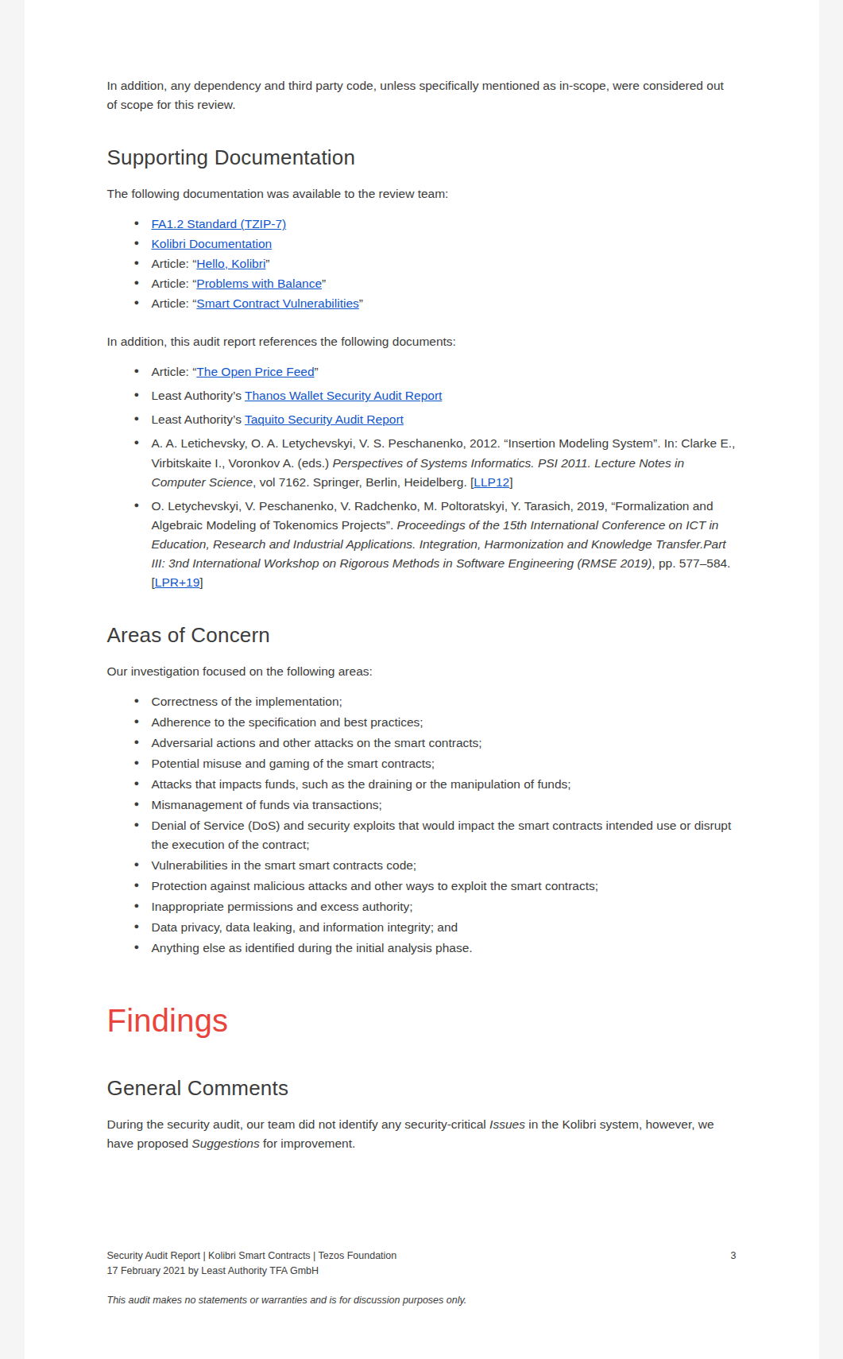In addition, any dependency and third party code, unless specifically mentioned as in-scope, were considered out of scope for this review.
Supporting Documentation
The following documentation was available to the review team:
FA1.2 Standard (TZIP-7)
Kolibri Documentation
Article: “Hello, Kolibri”
Article: “Problems with Balance”
Article: “Smart Contract Vulnerabilities”
In addition, this audit report references the following documents:
Article: “The Open Price Feed”
Least Authority’s Thanos Wallet Security Audit Report
Least Authority’s Taquito Security Audit Report
A. A. Letichevsky, O. A. Letychevskyi, V. S. Peschanenko, 2012. “Insertion Modeling System”. In: Clarke E., Virbitskaite I., Voronkov A. (eds.) Perspectives of Systems Informatics. PSI 2011. Lecture Notes in Computer Science, vol 7162. Springer, Berlin, Heidelberg. [LLP12]
O. Letychevskyi, V. Peschanenko, V. Radchenko, M. Poltoratskyi, Y. Tarasich, 2019, “Formalization and Algebraic Modeling of Tokenomics Projects”. Proceedings of the 15th International Conference on ICT in Education, Research and Industrial Applications. Integration, Harmonization and Knowledge Transfer.Part III: 3nd International Workshop on Rigorous Methods in Software Engineering (RMSE 2019), pp. 577–584. [LPR+19]
Areas of Concern
Our investigation focused on the following areas:
Correctness of the implementation;
Adherence to the specification and best practices;
Adversarial actions and other attacks on the smart contracts;
Potential misuse and gaming of the smart contracts;
Attacks that impacts funds, such as the draining or the manipulation of funds;
Mismanagement of funds via transactions;
Denial of Service (DoS) and security exploits that would impact the smart contracts intended use or disrupt the execution of the contract;
Vulnerabilities in the smart smart contracts code;
Protection against malicious attacks and other ways to exploit the smart contracts;
Inappropriate permissions and excess authority;
Data privacy, data leaking, and information integrity; and
Anything else as identified during the initial analysis phase.
Findings
General Comments
During the security audit, our team did not identify any security-critical Issues in the Kolibri system, however, we have proposed Suggestions for improvement.
Security Audit Report | Kolibri Smart Contracts | Tezos Foundation
17 February 2021 by Least Authority TFA GmbH
3
This audit makes no statements or warranties and is for discussion purposes only.